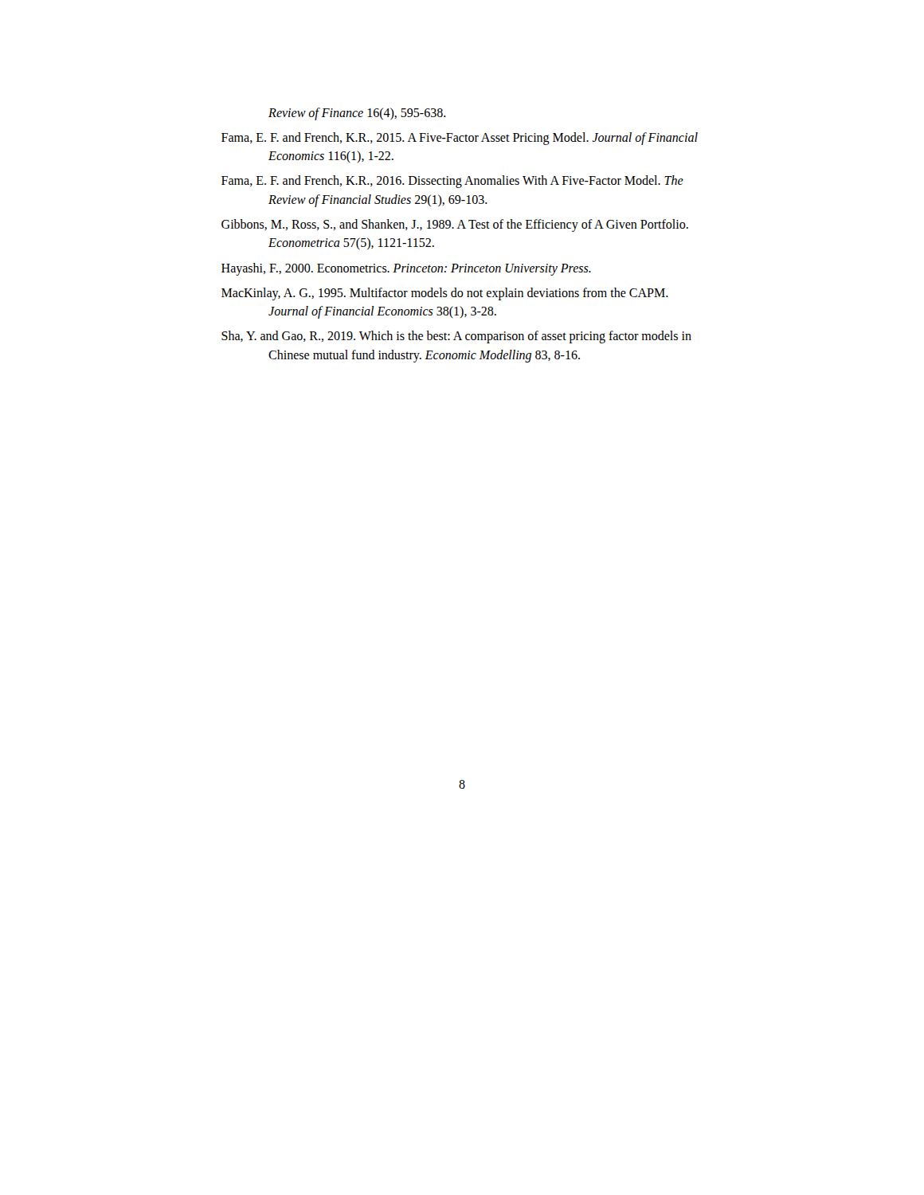Review of Finance 16(4), 595-638.
Fama, E. F. and French, K.R., 2015. A Five-Factor Asset Pricing Model. Journal of Financial Economics 116(1), 1-22.
Fama, E. F. and French, K.R., 2016. Dissecting Anomalies With A Five-Factor Model. The Review of Financial Studies 29(1), 69-103.
Gibbons, M., Ross, S., and Shanken, J., 1989. A Test of the Efficiency of A Given Portfolio. Econometrica 57(5), 1121-1152.
Hayashi, F., 2000. Econometrics. Princeton: Princeton University Press.
MacKinlay, A. G., 1995. Multifactor models do not explain deviations from the CAPM. Journal of Financial Economics 38(1), 3-28.
Sha, Y. and Gao, R., 2019. Which is the best: A comparison of asset pricing factor models in Chinese mutual fund industry. Economic Modelling 83, 8-16.
8